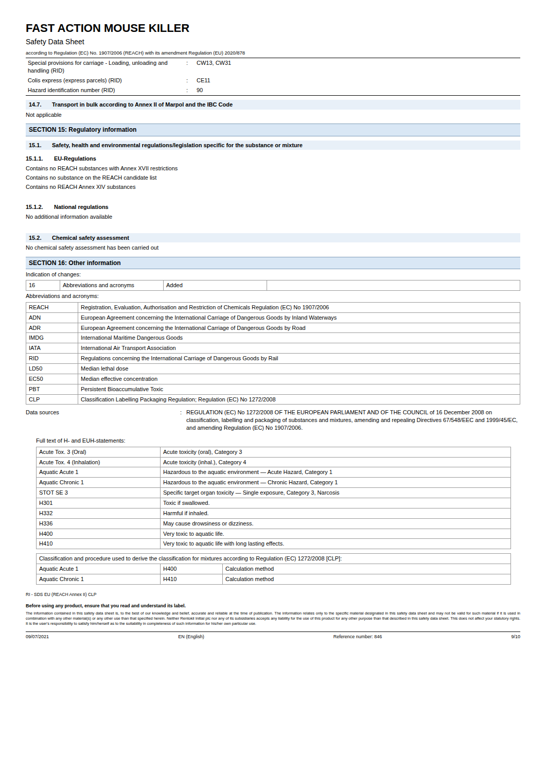FAST ACTION MOUSE KILLER
Safety Data Sheet
according to Regulation (EC) No. 1907/2006 (REACH) with its amendment Regulation (EU) 2020/878
| Special provisions for carriage - Loading, unloading and handling (RID) | : | CW13, CW31 |
| Colis express (express parcels) (RID) | : | CE11 |
| Hazard identification number (RID) | : | 90 |
14.7. Transport in bulk according to Annex II of Marpol and the IBC Code
Not applicable
SECTION 15: Regulatory information
15.1. Safety, health and environmental regulations/legislation specific for the substance or mixture
15.1.1. EU-Regulations
Contains no REACH substances with Annex XVII restrictions
Contains no substance on the REACH candidate list
Contains no REACH Annex XIV substances
15.1.2. National regulations
No additional information available
15.2. Chemical safety assessment
No chemical safety assessment has been carried out
SECTION 16: Other information
Indication of changes:
| 16 | Abbreviations and acronyms | Added | |
Abbreviations and acronyms:
| REACH | Registration, Evaluation, Authorisation and Restriction of Chemicals Regulation (EC) No 1907/2006 |
| ADN | European Agreement concerning the International Carriage of Dangerous Goods by Inland Waterways |
| ADR | European Agreement concerning the International Carriage of Dangerous Goods by Road |
| IMDG | International Maritime Dangerous Goods |
| IATA | International Air Transport Association |
| RID | Regulations concerning the International Carriage of Dangerous Goods by Rail |
| LD50 | Median lethal dose |
| EC50 | Median effective concentration |
| PBT | Persistent Bioaccumulative Toxic |
| CLP | Classification Labelling Packaging Regulation; Regulation (EC) No 1272/2008 |
Data sources
:
REGULATION (EC) No 1272/2008 OF THE EUROPEAN PARLIAMENT AND OF THE COUNCIL of 16 December 2008 on classification, labelling and packaging of substances and mixtures, amending and repealing Directives 67/548/EEC and 1999/45/EC, and amending Regulation (EC) No 1907/2006.
Full text of H- and EUH-statements:
| Acute Tox. 3 (Oral) | Acute toxicity (oral), Category 3 |
| Acute Tox. 4 (Inhalation) | Acute toxicity (inhal.), Category 4 |
| Aquatic Acute 1 | Hazardous to the aquatic environment — Acute Hazard, Category 1 |
| Aquatic Chronic 1 | Hazardous to the aquatic environment — Chronic Hazard, Category 1 |
| STOT SE 3 | Specific target organ toxicity — Single exposure, Category 3, Narcosis |
| H301 | Toxic if swallowed. |
| H332 | Harmful if inhaled. |
| H336 | May cause drowsiness or dizziness. |
| H400 | Very toxic to aquatic life. |
| H410 | Very toxic to aquatic life with long lasting effects. |
| Classification and procedure used to derive the classification for mixtures according to Regulation (EC) 1272/2008 [CLP]: |
| Aquatic Acute 1 | H400 | Calculation method |
| Aquatic Chronic 1 | H410 | Calculation method |
RI - SDS EU (REACH Annex II) CLP
Before using any product, ensure that you read and understand its label.
The information contained in this safety data sheet is, to the best of our knowledge and belief, accurate and reliable at the time of publication. The information relates only to the specific material designated in this safety data sheet and may not be valid for such material if it is used in combination with any other material(s) or any other use than that specified herein. Neither Rentokil Initial plc nor any of its subsidiaries accepts any liability for the use of this product for any other purpose than that described in this safety data sheet. This does not affect your statutory rights. It is the user's responsibility to satisfy him/herself as to the suitability in completeness of such information for his/her own particular use.
09/07/2021 EN (English) Reference number: 846 9/10